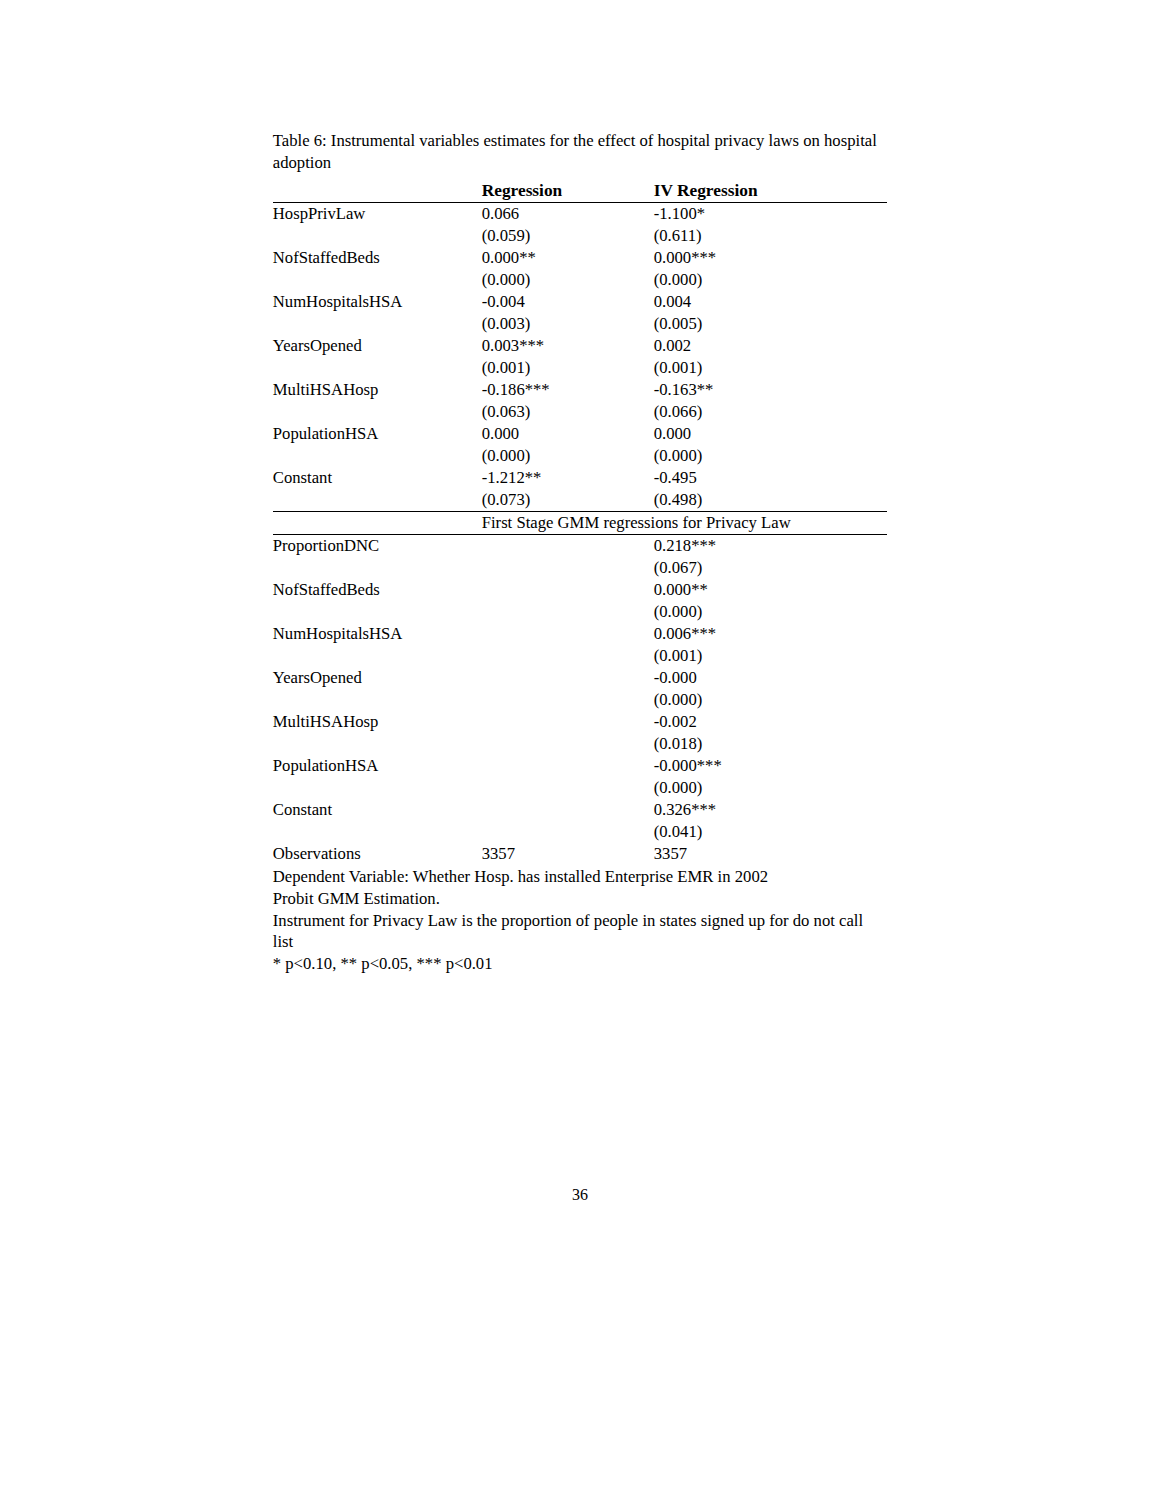Table 6: Instrumental variables estimates for the effect of hospital privacy laws on hospital adoption
| | Regression | IV Regression |
| --- | --- | --- |
| HospPrivLaw | 0.066 | -1.100* |
| | (0.059) | (0.611) |
| NofStaffedBeds | 0.000** | 0.000*** |
| | (0.000) | (0.000) |
| NumHospitalsHSA | -0.004 | 0.004 |
| | (0.003) | (0.005) |
| YearsOpened | 0.003*** | 0.002 |
| | (0.001) | (0.001) |
| MultiHSAHosp | -0.186*** | -0.163** |
| | (0.063) | (0.066) |
| PopulationHSA | 0.000 | 0.000 |
| | (0.000) | (0.000) |
| Constant | -1.212** | -0.495 |
| | (0.073) | (0.498) |
| | First Stage GMM regressions for Privacy Law |
| ProportionDNC | | 0.218*** |
| | | (0.067) |
| NofStaffedBeds | | 0.000** |
| | | (0.000) |
| NumHospitalsHSA | | 0.006*** |
| | | (0.001) |
| YearsOpened | | -0.000 |
| | | (0.000) |
| MultiHSAHosp | | -0.002 |
| | | (0.018) |
| PopulationHSA | | -0.000*** |
| | | (0.000) |
| Constant | | 0.326*** |
| | | (0.041) |
| Observations | 3357 | 3357 |
Dependent Variable: Whether Hosp. has installed Enterprise EMR in 2002
Probit GMM Estimation.
Instrument for Privacy Law is the proportion of people in states signed up for do not call list
* p<0.10, ** p<0.05, *** p<0.01
36